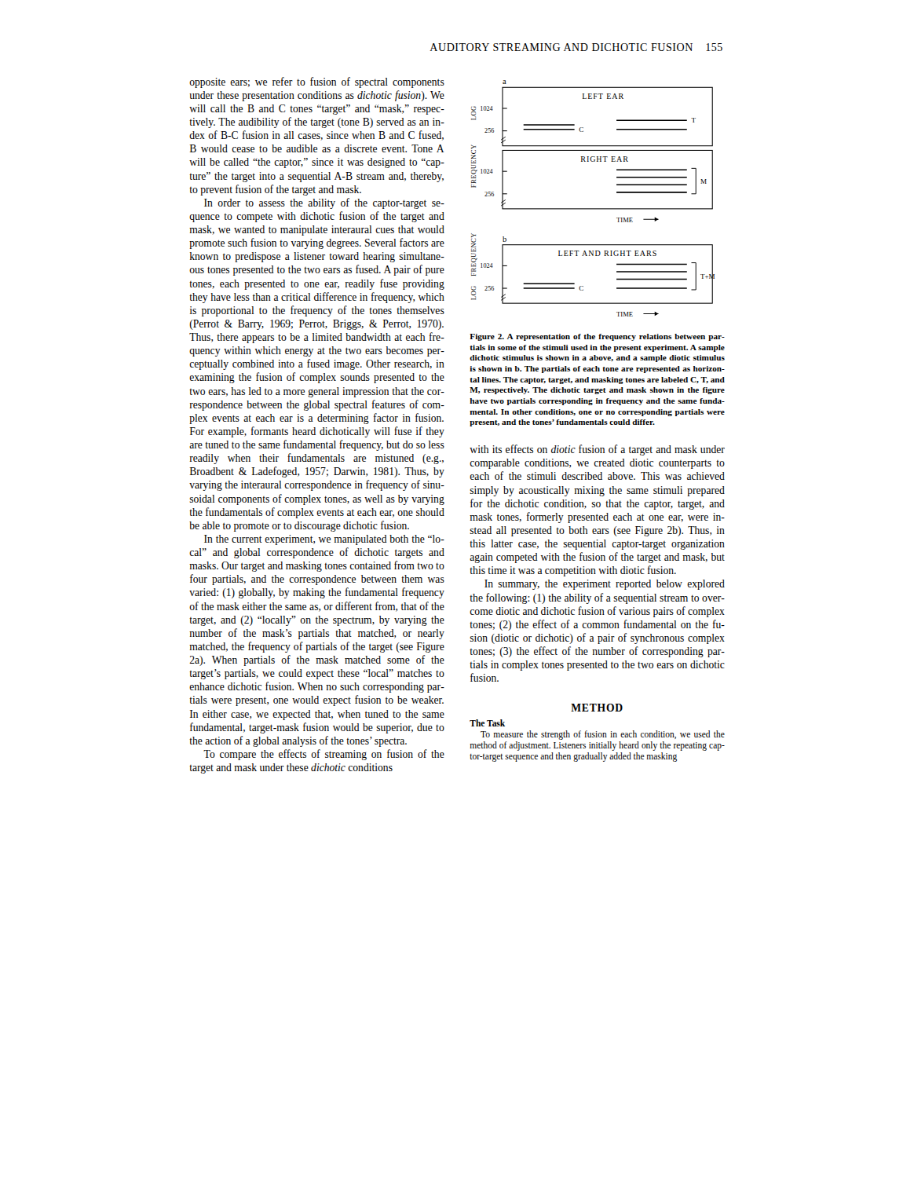AUDITORY STREAMING AND DICHOTIC FUSION155
opposite ears; we refer to fusion of spectral components under these presentation conditions as dichotic fusion). We will call the B and C tones “target” and “mask,” respectively. The audibility of the target (tone B) served as an index of B-C fusion in all cases, since when B and C fused, B would cease to be audible as a discrete event. Tone A will be called “the captor,” since it was designed to “capture” the target into a sequential A-B stream and, thereby, to prevent fusion of the target and mask.
In order to assess the ability of the captor-target sequence to compete with dichotic fusion of the target and mask, we wanted to manipulate interaural cues that would promote such fusion to varying degrees. Several factors are known to predispose a listener toward hearing simultaneous tones presented to the two ears as fused. A pair of pure tones, each presented to one ear, readily fuse providing they have less than a critical difference in frequency, which is proportional to the frequency of the tones themselves (Perrot & Barry, 1969; Perrot, Briggs, & Perrot, 1970). Thus, there appears to be a limited bandwidth at each frequency within which energy at the two ears becomes perceptually combined into a fused image. Other research, in examining the fusion of complex sounds presented to the two ears, has led to a more general impression that the correspondence between the global spectral features of complex events at each ear is a determining factor in fusion. For example, formants heard dichotically will fuse if they are tuned to the same fundamental frequency, but do so less readily when their fundamentals are mistuned (e.g., Broadbent & Ladefoged, 1957; Darwin, 1981). Thus, by varying the interaural correspondence in frequency of sinusoidal components of complex tones, as well as by varying the fundamentals of complex events at each ear, one should be able to promote or to discourage dichotic fusion.
In the current experiment, we manipulated both the “local” and global correspondence of dichotic targets and masks. Our target and masking tones contained from two to four partials, and the correspondence between them was varied: (1) globally, by making the fundamental frequency of the mask either the same as, or different from, that of the target, and (2) “locally” on the spectrum, by varying the number of the mask’s partials that matched, or nearly matched, the frequency of partials of the target (see Figure 2a). When partials of the mask matched some of the target’s partials, we could expect these “local” matches to enhance dichotic fusion. When no such corresponding partials were present, one would expect fusion to be weaker. In either case, we expected that, when tuned to the same fundamental, target-mask fusion would be superior, due to the action of a global analysis of the tones’ spectra.
To compare the effects of streaming on fusion of the target and mask under these dichotic conditions
a LEFT EAR 1024 256 C T RIGHT EAR 1024 256 M TIME FREQUENCY LOG b LEFT AND RIGHT EARS 1024 256 C T+M TIME LOG FREQUENCY
Figure 2. A representation of the frequency relations between partials in some of the stimuli used in the present experiment. A sample dichotic stimulus is shown in a above, and a sample diotic stimulus is shown in b. The partials of each tone are represented as horizontal lines. The captor, target, and masking tones are labeled C, T, and M, respectively. The dichotic target and mask shown in the figure have two partials corresponding in frequency and the same fundamental. In other conditions, one or no corresponding partials were present, and the tones’ fundamentals could differ.
with its effects on diotic fusion of a target and mask under comparable conditions, we created diotic counterparts to each of the stimuli described above. This was achieved simply by acoustically mixing the same stimuli prepared for the dichotic condition, so that the captor, target, and mask tones, formerly presented each at one ear, were instead all presented to both ears (see Figure 2b). Thus, in this latter case, the sequential captor-target organization again competed with the fusion of the target and mask, but this time it was a competition with diotic fusion.
In summary, the experiment reported below explored the following: (1) the ability of a sequential stream to overcome diotic and dichotic fusion of various pairs of complex tones; (2) the effect of a common fundamental on the fusion (diotic or dichotic) of a pair of synchronous complex tones; (3) the effect of the number of corresponding partials in complex tones presented to the two ears on dichotic fusion.
METHOD
The Task
To measure the strength of fusion in each condition, we used the method of adjustment. Listeners initially heard only the repeating captor-target sequence and then gradually added the masking